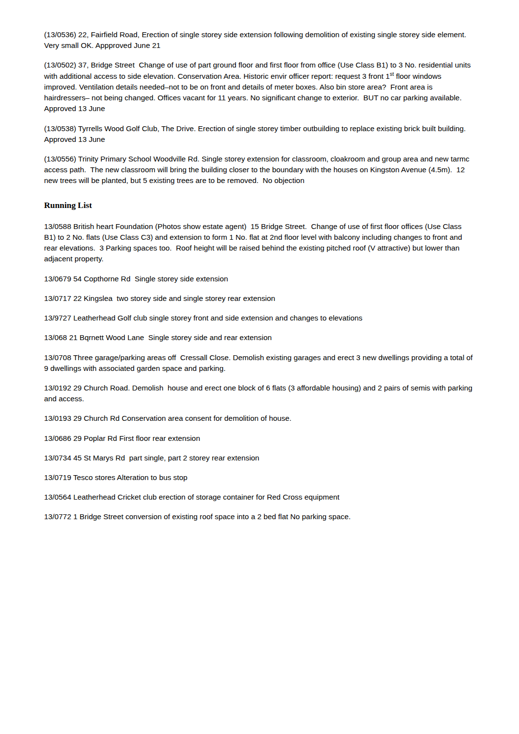(13/0536) 22, Fairfield Road, Erection of single storey side extension following demolition of existing single storey side element. Very small OK. Appproved June 21
(13/0502) 37, Bridge Street Change of use of part ground floor and first floor from office (Use Class B1) to 3 No. residential units with additional access to side elevation. Conservation Area. Historic envir officer report: request 3 front 1st floor windows improved. Ventilation details needed–not to be on front and details of meter boxes. Also bin store area? Front area is hairdressers– not being changed. Offices vacant for 11 years. No significant change to exterior. BUT no car parking available. Approved 13 June
(13/0538) Tyrrells Wood Golf Club, The Drive. Erection of single storey timber outbuilding to replace existing brick built building. Approved 13 June
(13/0556) Trinity Primary School Woodville Rd. Single storey extension for classroom, cloakroom and group area and new tarmc access path. The new classroom will bring the building closer to the boundary with the houses on Kingston Avenue (4.5m). 12 new trees will be planted, but 5 existing trees are to be removed. No objection
Running List
13/0588 British heart Foundation (Photos show estate agent) 15 Bridge Street. Change of use of first floor offices (Use Class B1) to 2 No. flats (Use Class C3) and extension to form 1 No. flat at 2nd floor level with balcony including changes to front and rear elevations. 3 Parking spaces too. Roof height will be raised behind the existing pitched roof (V attractive) but lower than adjacent property.
13/0679 54 Copthorne Rd Single storey side extension
13/0717 22 Kingslea two storey side and single storey rear extension
13/9727 Leatherhead Golf club single storey front and side extension and changes to elevations
13/068 21 Bqrnett Wood Lane Single storey side and rear extension
13/0708 Three garage/parking areas off Cressall Close. Demolish existing garages and erect 3 new dwellings providing a total of 9 dwellings with associated garden space and parking.
13/0192 29 Church Road. Demolish house and erect one block of 6 flats (3 affordable housing) and 2 pairs of semis with parking and access.
13/0193 29 Church Rd Conservation area consent for demolition of house.
13/0686 29 Poplar Rd First floor rear extension
13/0734 45 St Marys Rd part single, part 2 storey rear extension
13/0719 Tesco stores Alteration to bus stop
13/0564 Leatherhead Cricket club erection of storage container for Red Cross equipment
13/0772 1 Bridge Street conversion of existing roof space into a 2 bed flat No parking space.